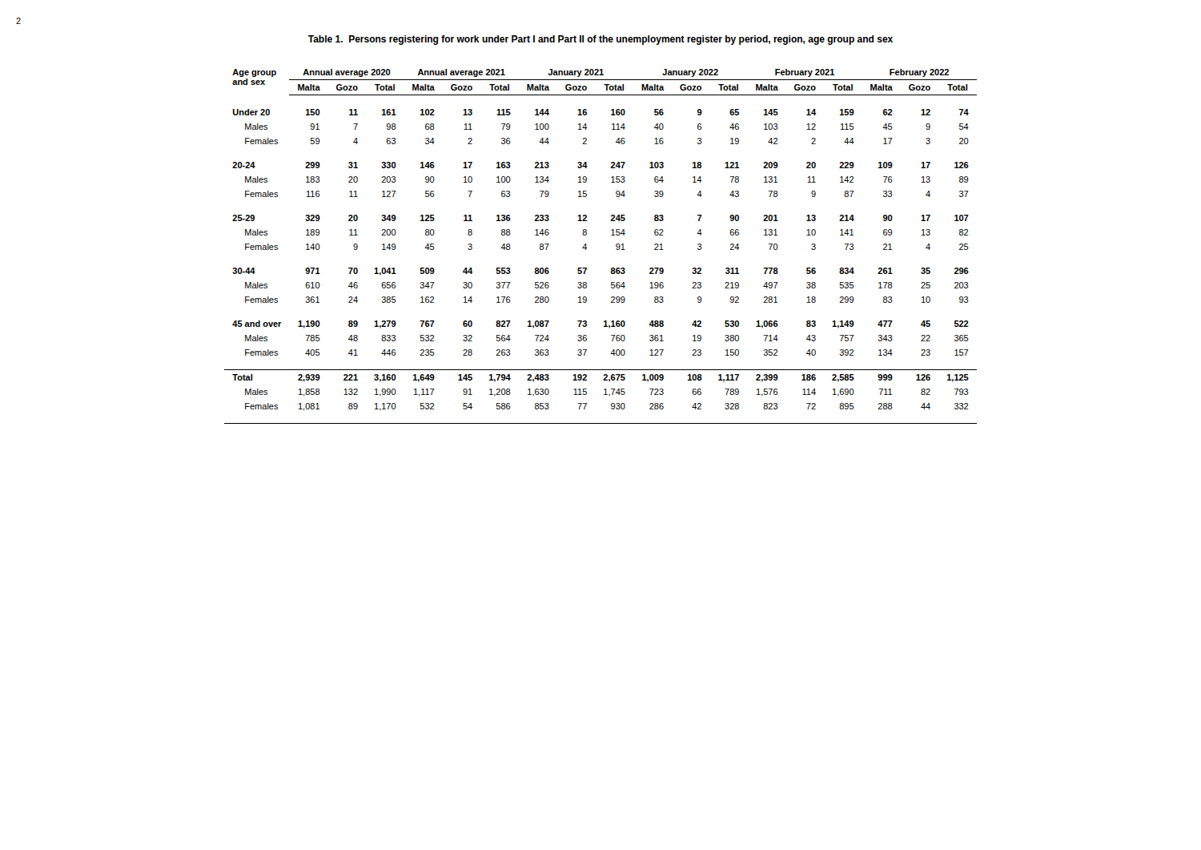2
Table 1. Persons registering for work under Part I and Part II of the unemployment register by period, region, age group and sex
| Age group and sex | Annual average 2020 | Annual average 2021 | January 2021 | January 2022 | February 2021 | February 2022 |
| --- | --- | --- | --- | --- | --- | --- |
| Malta | Gozo | Total | Malta | Gozo | Total | Malta | Gozo | Total | Malta | Gozo | Total | Malta | Gozo | Total | Malta | Gozo | Total |
| Under 20 | 150 | 11 | 161 | 102 | 13 | 115 | 144 | 16 | 160 | 56 | 9 | 65 | 145 | 14 | 159 | 62 | 12 | 74 |
| Males | 91 | 7 | 98 | 68 | 11 | 79 | 100 | 14 | 114 | 40 | 6 | 46 | 103 | 12 | 115 | 45 | 9 | 54 |
| Females | 59 | 4 | 63 | 34 | 2 | 36 | 44 | 2 | 46 | 16 | 3 | 19 | 42 | 2 | 44 | 17 | 3 | 20 |
| 20-24 | 299 | 31 | 330 | 146 | 17 | 163 | 213 | 34 | 247 | 103 | 18 | 121 | 209 | 20 | 229 | 109 | 17 | 126 |
| Males | 183 | 20 | 203 | 90 | 10 | 100 | 134 | 19 | 153 | 64 | 14 | 78 | 131 | 11 | 142 | 76 | 13 | 89 |
| Females | 116 | 11 | 127 | 56 | 7 | 63 | 79 | 15 | 94 | 39 | 4 | 43 | 78 | 9 | 87 | 33 | 4 | 37 |
| 25-29 | 329 | 20 | 349 | 125 | 11 | 136 | 233 | 12 | 245 | 83 | 7 | 90 | 201 | 13 | 214 | 90 | 17 | 107 |
| Males | 189 | 11 | 200 | 80 | 8 | 88 | 146 | 8 | 154 | 62 | 4 | 66 | 131 | 10 | 141 | 69 | 13 | 82 |
| Females | 140 | 9 | 149 | 45 | 3 | 48 | 87 | 4 | 91 | 21 | 3 | 24 | 70 | 3 | 73 | 21 | 4 | 25 |
| 30-44 | 971 | 70 | 1,041 | 509 | 44 | 553 | 806 | 57 | 863 | 279 | 32 | 311 | 778 | 56 | 834 | 261 | 35 | 296 |
| Males | 610 | 46 | 656 | 347 | 30 | 377 | 526 | 38 | 564 | 196 | 23 | 219 | 497 | 38 | 535 | 178 | 25 | 203 |
| Females | 361 | 24 | 385 | 162 | 14 | 176 | 280 | 19 | 299 | 83 | 9 | 92 | 281 | 18 | 299 | 83 | 10 | 93 |
| 45 and over | 1,190 | 89 | 1,279 | 767 | 60 | 827 | 1,087 | 73 | 1,160 | 488 | 42 | 530 | 1,066 | 83 | 1,149 | 477 | 45 | 522 |
| Males | 785 | 48 | 833 | 532 | 32 | 564 | 724 | 36 | 760 | 361 | 19 | 380 | 714 | 43 | 757 | 343 | 22 | 365 |
| Females | 405 | 41 | 446 | 235 | 28 | 263 | 363 | 37 | 400 | 127 | 23 | 150 | 352 | 40 | 392 | 134 | 23 | 157 |
| Total | 2,939 | 221 | 3,160 | 1,649 | 145 | 1,794 | 2,483 | 192 | 2,675 | 1,009 | 108 | 1,117 | 2,399 | 186 | 2,585 | 999 | 126 | 1,125 |
| Males | 1,858 | 132 | 1,990 | 1,117 | 91 | 1,208 | 1,630 | 115 | 1,745 | 723 | 66 | 789 | 1,576 | 114 | 1,690 | 711 | 82 | 793 |
| Females | 1,081 | 89 | 1,170 | 532 | 54 | 586 | 853 | 77 | 930 | 286 | 42 | 328 | 823 | 72 | 895 | 288 | 44 | 332 |